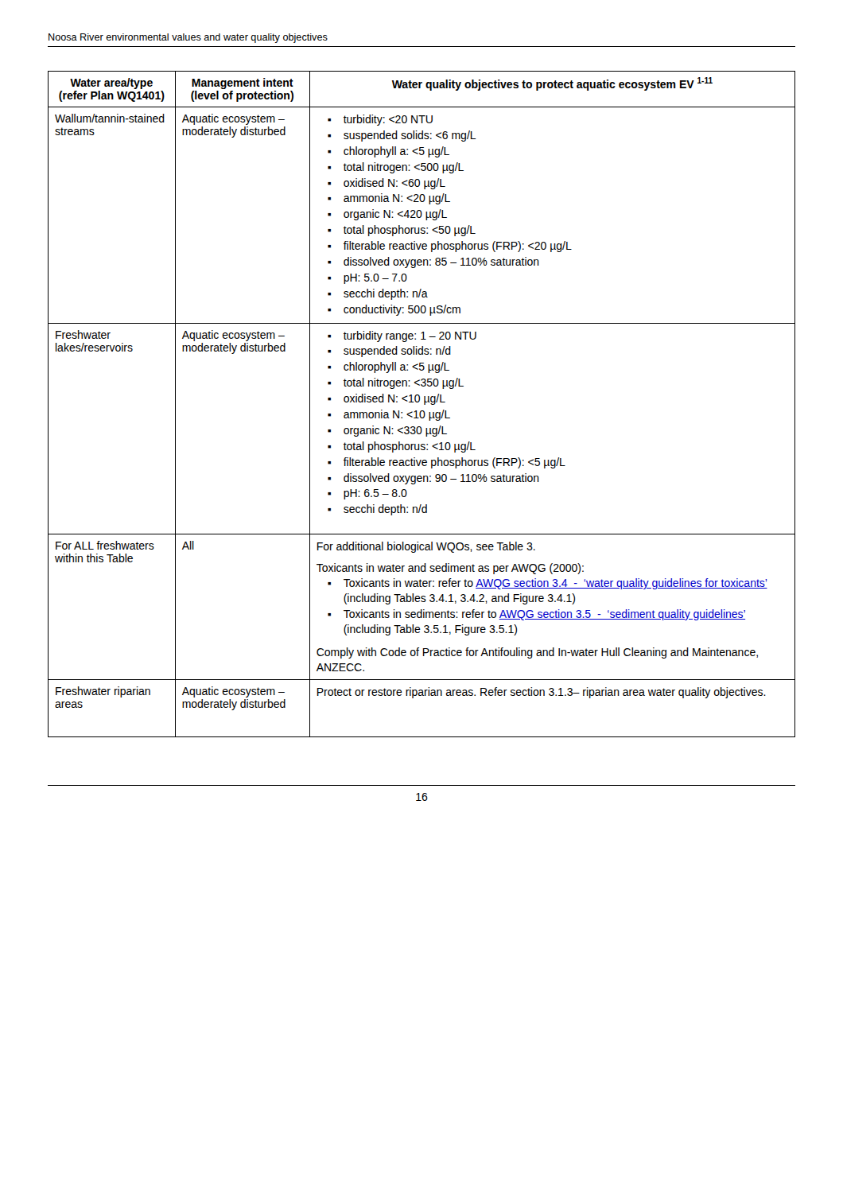Noosa River environmental values and water quality objectives
| Water area/type (refer Plan WQ1401) | Management intent (level of protection) | Water quality objectives to protect aquatic ecosystem EV 1-11 |
| --- | --- | --- |
| Wallum/tannin-stained streams | Aquatic ecosystem – moderately disturbed | turbidity: <20 NTU suspended solids: <6 mg/L chlorophyll a: <5 µg/L total nitrogen: <500 µg/L oxidised N: <60 µg/L ammonia N: <20 µg/L organic N: <420 µg/L total phosphorus: <50 µg/L filterable reactive phosphorus (FRP): <20 µg/L dissolved oxygen: 85 – 110% saturation pH: 5.0 – 7.0 secchi depth: n/a conductivity: 500 µS/cm |
| Freshwater lakes/reservoirs | Aquatic ecosystem – moderately disturbed | turbidity range: 1 – 20 NTU suspended solids: n/d chlorophyll a: <5 µg/L total nitrogen: <350 µg/L oxidised N: <10 µg/L ammonia N: <10 µg/L organic N: <330 µg/L total phosphorus: <10 µg/L filterable reactive phosphorus (FRP): <5 µg/L dissolved oxygen: 90 – 110% saturation pH: 6.5 – 8.0 secchi depth: n/d |
| For ALL freshwaters within this Table | All | For additional biological WQOs, see Table 3. Toxicants in water and sediment as per AWQG (2000): Toxicants in water: refer to AWQG section 3.4 - ‘water quality guidelines for toxicants’ (including Tables 3.4.1, 3.4.2, and Figure 3.4.1) Toxicants in sediments: refer to AWQG section 3.5 - ‘sediment quality guidelines’ (including Table 3.5.1, Figure 3.5.1) Comply with Code of Practice for Antifouling and In-water Hull Cleaning and Maintenance, ANZECC. |
| Freshwater riparian areas | Aquatic ecosystem – moderately disturbed | Protect or restore riparian areas. Refer section 3.1.3– riparian area water quality objectives. |
16